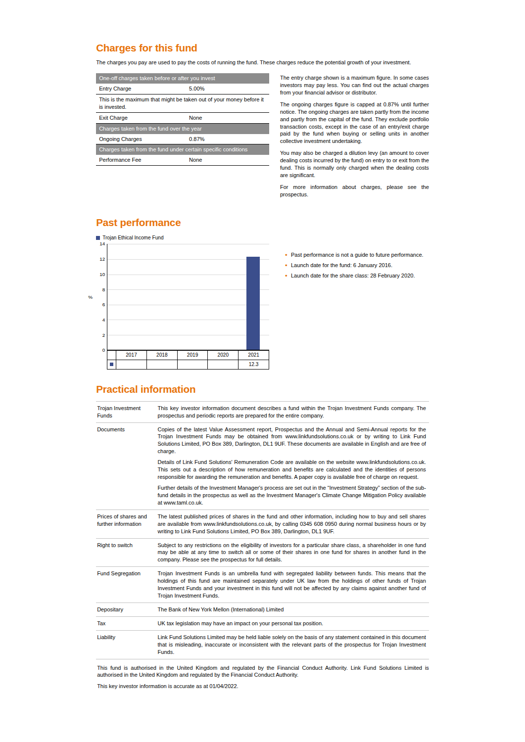Charges for this fund
The charges you pay are used to pay the costs of running the fund. These charges reduce the potential growth of your investment.
| One-off charges taken before or after you invest |
| Entry Charge | 5.00% |
| This is the maximum that might be taken out of your money before it is invested. |
| Exit Charge | None |
| Charges taken from the fund over the year |
| Ongoing Charges | 0.87% |
| Charges taken from the fund under certain specific conditions |
| Performance Fee | None |
The entry charge shown is a maximum figure. In some cases investors may pay less. You can find out the actual charges from your financial advisor or distributor.
The ongoing charges figure is capped at 0.87% until further notice. The ongoing charges are taken partly from the income and partly from the capital of the fund. They exclude portfolio transaction costs, except in the case of an entry/exit charge paid by the fund when buying or selling units in another collective investment undertaking.
You may also be charged a dilution levy (an amount to cover dealing costs incurred by the fund) on entry to or exit from the fund. This is normally only charged when the dealing costs are significant.
For more information about charges, please see the prospectus.
Past performance
Trojan Ethical Income Fund
%
14 12 10 8 6 4 2 0
| | 2017 | 2018 | 2019 | 2020 | 2021 |
| | | | | | 12.3 |
Past performance is not a guide to future performance.
Launch date for the fund: 6 January 2016.
Launch date for the share class: 28 February 2020.
Practical information
| Trojan Investment Funds | This key investor information document describes a fund within the Trojan Investment Funds company. The prospectus and periodic reports are prepared for the entire company. |
| Documents | Copies of the latest Value Assessment report, Prospectus and the Annual and Semi-Annual reports for the Trojan Investment Funds may be obtained from www.linkfundsolutions.co.uk or by writing to Link Fund Solutions Limited, PO Box 389, Darlington, DL1 9UF. These documents are available in English and are free of charge. Details of Link Fund Solutions' Remuneration Code are available on the website www.linkfundsolutions.co.uk. This sets out a description of how remuneration and benefits are calculated and the identities of persons responsible for awarding the remuneration and benefits. A paper copy is available free of charge on request. Further details of the Investment Manager's process are set out in the “Investment Strategy” section of the sub-fund details in the prospectus as well as the Investment Manager's Climate Change Mitigation Policy available at www.taml.co.uk. |
| Prices of shares and further information | The latest published prices of shares in the fund and other information, including how to buy and sell shares are available from www.linkfundsolutions.co.uk, by calling 0345 608 0950 during normal business hours or by writing to Link Fund Solutions Limited, PO Box 389, Darlington, DL1 9UF. |
| Right to switch | Subject to any restrictions on the eligibility of investors for a particular share class, a shareholder in one fund may be able at any time to switch all or some of their shares in one fund for shares in another fund in the company. Please see the prospectus for full details. |
| Fund Segregation | Trojan Investment Funds is an umbrella fund with segregated liability between funds. This means that the holdings of this fund are maintained separately under UK law from the holdings of other funds of Trojan Investment Funds and your investment in this fund will not be affected by any claims against another fund of Trojan Investment Funds. |
| Depositary | The Bank of New York Mellon (International) Limited |
| Tax | UK tax legislation may have an impact on your personal tax position. |
| Liability | Link Fund Solutions Limited may be held liable solely on the basis of any statement contained in this document that is misleading, inaccurate or inconsistent with the relevant parts of the prospectus for Trojan Investment Funds. |
This fund is authorised in the United Kingdom and regulated by the Financial Conduct Authority. Link Fund Solutions Limited is authorised in the United Kingdom and regulated by the Financial Conduct Authority.
This key investor information is accurate as at 01/04/2022.